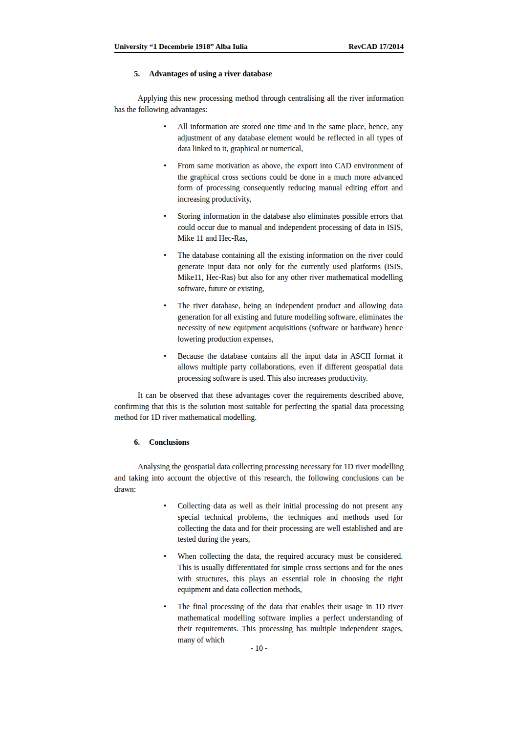University “1 Decembrie 1918” Alba Iulia
RevCAD 17/2014
5. Advantages of using a river database
Applying this new processing method through centralising all the river information has the following advantages:
All information are stored one time and in the same place, hence, any adjustment of any database element would be reflected in all types of data linked to it, graphical or numerical,
From same motivation as above, the export into CAD environment of the graphical cross sections could be done in a much more advanced form of processing consequently reducing manual editing effort and increasing productivity,
Storing information in the database also eliminates possible errors that could occur due to manual and independent processing of data in ISIS, Mike 11 and Hec-Ras,
The database containing all the existing information on the river could generate input data not only for the currently used platforms (ISIS, Mike11, Hec-Ras) but also for any other river mathematical modelling software, future or existing,
The river database, being an independent product and allowing data generation for all existing and future modelling software, eliminates the necessity of new equipment acquisitions (software or hardware) hence lowering production expenses,
Because the database contains all the input data in ASCII format it allows multiple party collaborations, even if different geospatial data processing software is used. This also increases productivity.
It can be observed that these advantages cover the requirements described above, confirming that this is the solution most suitable for perfecting the spatial data processing method for 1D river mathematical modelling.
6. Conclusions
Analysing the geospatial data collecting processing necessary for 1D river modelling and taking into account the objective of this research, the following conclusions can be drawn:
Collecting data as well as their initial processing do not present any special technical problems, the techniques and methods used for collecting the data and for their processing are well established and are tested during the years,
When collecting the data, the required accuracy must be considered. This is usually differentiated for simple cross sections and for the ones with structures, this plays an essential role in choosing the right equipment and data collection methods,
The final processing of the data that enables their usage in 1D river mathematical modelling software implies a perfect understanding of their requirements. This processing has multiple independent stages, many of which
- 10 -